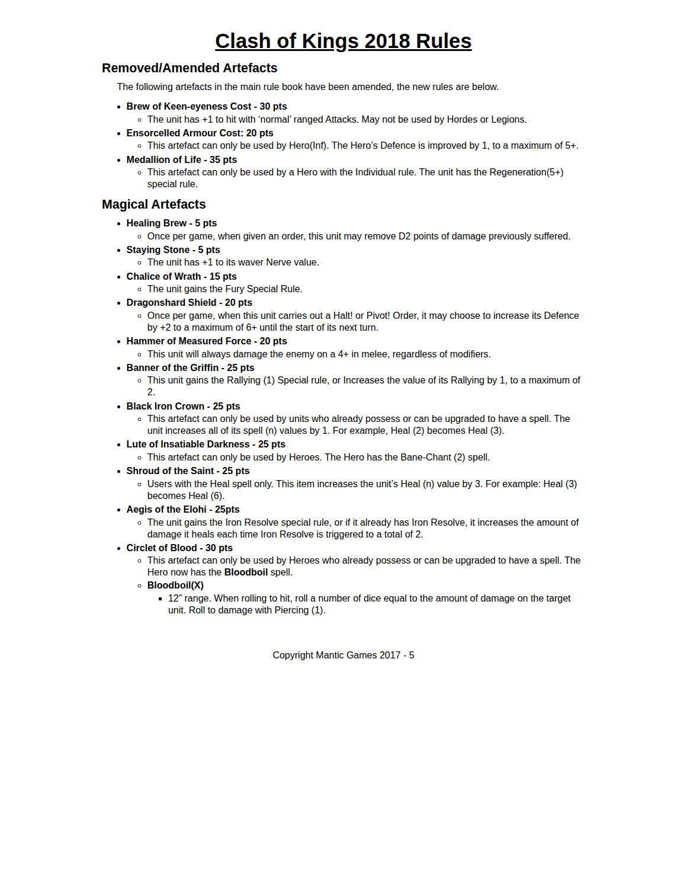Clash of Kings 2018 Rules
Removed/Amended Artefacts
The following artefacts in the main rule book have been amended, the new rules are below.
Brew of Keen-eyeness Cost - 30 pts
The unit has +1 to hit with ‘normal’ ranged Attacks. May not be used by Hordes or Legions.
Ensorcelled Armour Cost: 20 pts
This artefact can only be used by Hero(Inf). The Hero’s Defence is improved by 1, to a maximum of 5+.
Medallion of Life - 35 pts
This artefact can only be used by a Hero with the Individual rule. The unit has the Regeneration(5+) special rule.
Magical Artefacts
Healing Brew - 5 pts
Once per game, when given an order, this unit may remove D2 points of damage previously suffered.
Staying Stone - 5 pts
The unit has +1 to its waver Nerve value.
Chalice of Wrath - 15 pts
The unit gains the Fury Special Rule.
Dragonshard Shield - 20 pts
Once per game, when this unit carries out a Halt! or Pivot! Order, it may choose to increase its Defence by +2 to a maximum of 6+ until the start of its next turn.
Hammer of Measured Force - 20 pts
This unit will always damage the enemy on a 4+ in melee, regardless of modifiers.
Banner of the Griffin - 25 pts
This unit gains the Rallying (1) Special rule, or Increases the value of its Rallying by 1, to a maximum of 2.
Black Iron Crown - 25 pts
This artefact can only be used by units who already possess or can be upgraded to have a spell. The unit increases all of its spell (n) values by 1. For example, Heal (2) becomes Heal (3).
Lute of Insatiable Darkness - 25 pts
This artefact can only be used by Heroes. The Hero has the Bane-Chant (2) spell.
Shroud of the Saint - 25 pts
Users with the Heal spell only. This item increases the unit’s Heal (n) value by 3. For example: Heal (3) becomes Heal (6).
Aegis of the Elohi - 25pts
The unit gains the Iron Resolve special rule, or if it already has Iron Resolve, it increases the amount of damage it heals each time Iron Resolve is triggered to a total of 2.
Circlet of Blood - 30 pts
This artefact can only be used by Heroes who already possess or can be upgraded to have a spell. The Hero now has the Bloodboil spell.
Bloodboil(X)
12” range. When rolling to hit, roll a number of dice equal to the amount of damage on the target unit. Roll to damage with Piercing (1).
Copyright Mantic Games 2017 - 5